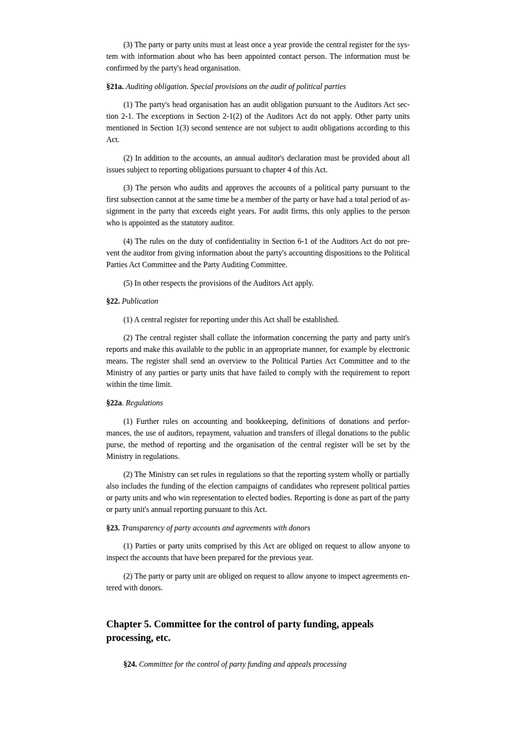(3) The party or party units must at least once a year provide the central register for the system with information about who has been appointed contact person. The information must be confirmed by the party's head organisation.
§21a. Auditing obligation. Special provisions on the audit of political parties
(1) The party's head organisation has an audit obligation pursuant to the Auditors Act section 2-1. The exceptions in Section 2-1(2) of the Auditors Act do not apply. Other party units mentioned in Section 1(3) second sentence are not subject to audit obligations according to this Act.
(2) In addition to the accounts, an annual auditor's declaration must be provided about all issues subject to reporting obligations pursuant to chapter 4 of this Act.
(3) The person who audits and approves the accounts of a political party pursuant to the first subsection cannot at the same time be a member of the party or have had a total period of assignment in the party that exceeds eight years. For audit firms, this only applies to the person who is appointed as the statutory auditor.
(4) The rules on the duty of confidentiality in Section 6-1 of the Auditors Act do not prevent the auditor from giving information about the party's accounting dispositions to the Political Parties Act Committee and the Party Auditing Committee.
(5) In other respects the provisions of the Auditors Act apply.
§22. Publication
(1) A central register for reporting under this Act shall be established.
(2) The central register shall collate the information concerning the party and party unit's reports and make this available to the public in an appropriate manner, for example by electronic means. The register shall send an overview to the Political Parties Act Committee and to the Ministry of any parties or party units that have failed to comply with the requirement to report within the time limit.
§22a. Regulations
(1) Further rules on accounting and bookkeeping, definitions of donations and performances, the use of auditors, repayment, valuation and transfers of illegal donations to the public purse, the method of reporting and the organisation of the central register will be set by the Ministry in regulations.
(2) The Ministry can set rules in regulations so that the reporting system wholly or partially also includes the funding of the election campaigns of candidates who represent political parties or party units and who win representation to elected bodies. Reporting is done as part of the party or party unit's annual reporting pursuant to this Act.
§23. Transparency of party accounts and agreements with donors
(1) Parties or party units comprised by this Act are obliged on request to allow anyone to inspect the accounts that have been prepared for the previous year.
(2) The party or party unit are obliged on request to allow anyone to inspect agreements entered with donors.
Chapter 5. Committee for the control of party funding, appeals processing, etc.
§24. Committee for the control of party funding and appeals processing